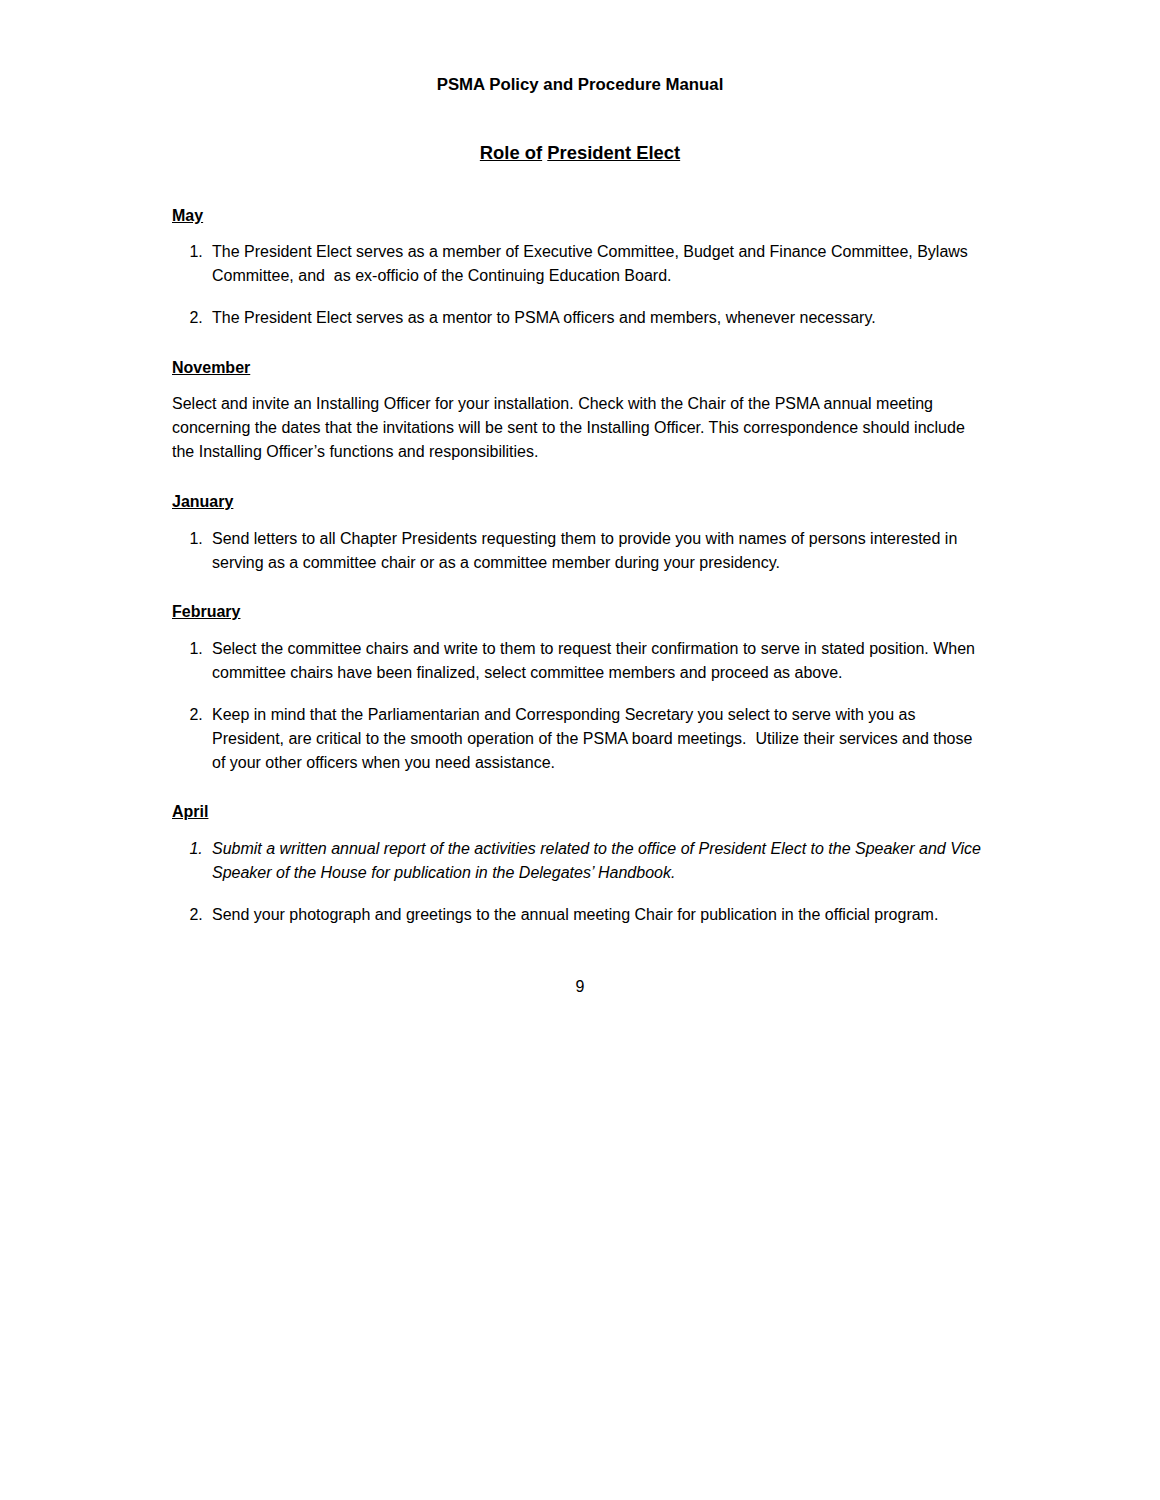PSMA Policy and Procedure Manual
Role of President Elect
May
The President Elect serves as a member of Executive Committee, Budget and Finance Committee, Bylaws Committee, and as ex-officio of the Continuing Education Board.
The President Elect serves as a mentor to PSMA officers and members, whenever necessary.
November
Select and invite an Installing Officer for your installation. Check with the Chair of the PSMA annual meeting concerning the dates that the invitations will be sent to the Installing Officer. This correspondence should include the Installing Officer’s functions and responsibilities.
January
Send letters to all Chapter Presidents requesting them to provide you with names of persons interested in serving as a committee chair or as a committee member during your presidency.
February
Select the committee chairs and write to them to request their confirmation to serve in stated position. When committee chairs have been finalized, select committee members and proceed as above.
Keep in mind that the Parliamentarian and Corresponding Secretary you select to serve with you as President, are critical to the smooth operation of the PSMA board meetings. Utilize their services and those of your other officers when you need assistance.
April
Submit a written annual report of the activities related to the office of President Elect to the Speaker and Vice Speaker of the House for publication in the Delegates’ Handbook.
Send your photograph and greetings to the annual meeting Chair for publication in the official program.
9